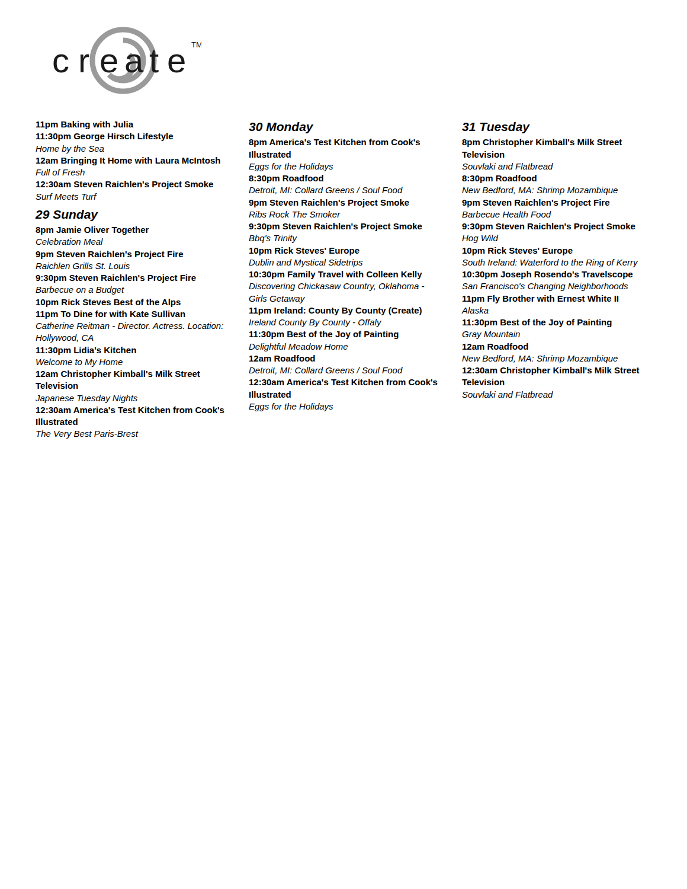c r e a t e TM
11pm Baking with Julia
11:30pm George Hirsch Lifestyle
Home by the Sea
12am Bringing It Home with Laura McIntosh
Full of Fresh
12:30am Steven Raichlen's Project Smoke
Surf Meets Turf
29 Sunday
8pm Jamie Oliver Together
Celebration Meal
9pm Steven Raichlen's Project Fire
Raichlen Grills St. Louis
9:30pm Steven Raichlen's Project Fire
Barbecue on a Budget
10pm Rick Steves Best of the Alps
11pm To Dine for with Kate Sullivan
Catherine Reitman - Director. Actress. Location: Hollywood, CA
11:30pm Lidia's Kitchen
Welcome to My Home
12am Christopher Kimball's Milk Street Television
Japanese Tuesday Nights
12:30am America's Test Kitchen from Cook's Illustrated
The Very Best Paris-Brest
30 Monday
8pm America's Test Kitchen from Cook's Illustrated
Eggs for the Holidays
8:30pm Roadfood
Detroit, MI: Collard Greens / Soul Food
9pm Steven Raichlen's Project Smoke
Ribs Rock The Smoker
9:30pm Steven Raichlen's Project Smoke
Bbq's Trinity
10pm Rick Steves' Europe
Dublin and Mystical Sidetrips
10:30pm Family Travel with Colleen Kelly
Discovering Chickasaw Country, Oklahoma - Girls Getaway
11pm Ireland: County By County (Create)
Ireland County By County - Offaly
11:30pm Best of the Joy of Painting
Delightful Meadow Home
12am Roadfood
Detroit, MI: Collard Greens / Soul Food
12:30am America's Test Kitchen from Cook's Illustrated
Eggs for the Holidays
31 Tuesday
8pm Christopher Kimball's Milk Street Television
Souvlaki and Flatbread
8:30pm Roadfood
New Bedford, MA: Shrimp Mozambique
9pm Steven Raichlen's Project Fire
Barbecue Health Food
9:30pm Steven Raichlen's Project Smoke
Hog Wild
10pm Rick Steves' Europe
South Ireland: Waterford to the Ring of Kerry
10:30pm Joseph Rosendo's Travelscope
San Francisco's Changing Neighborhoods
11pm Fly Brother with Ernest White II
Alaska
11:30pm Best of the Joy of Painting
Gray Mountain
12am Roadfood
New Bedford, MA: Shrimp Mozambique
12:30am Christopher Kimball's Milk Street Television
Souvlaki and Flatbread